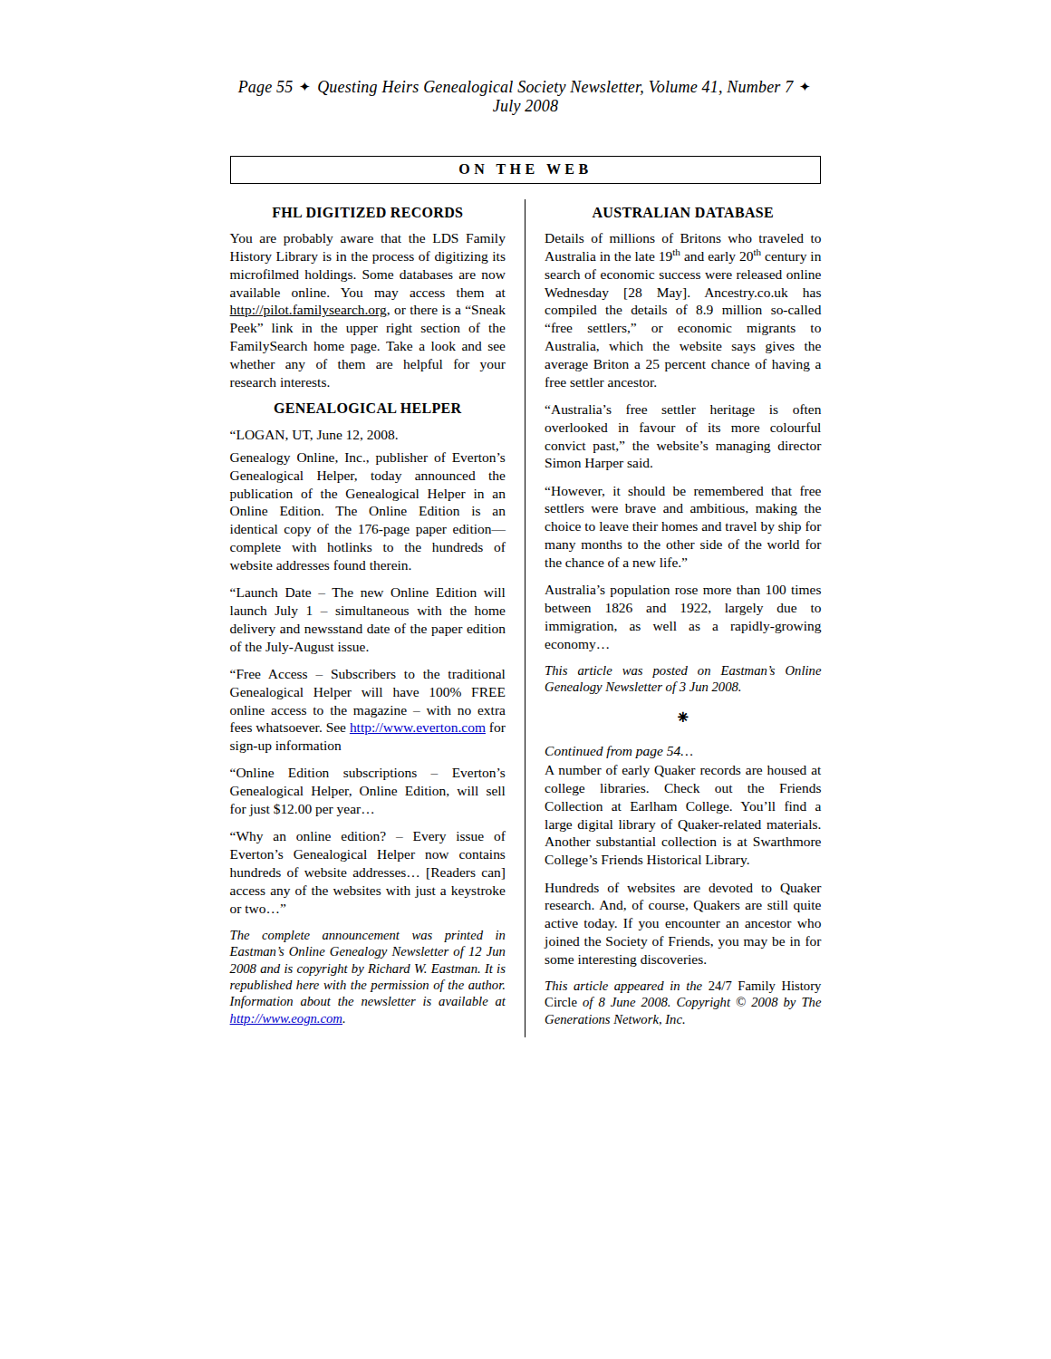Page 55 ✦ Questing Heirs Genealogical Society Newsletter, Volume 41, Number 7 ✦ July 2008
ON THE WEB
FHL DIGITIZED RECORDS
You are probably aware that the LDS Family History Library is in the process of digitizing its microfilmed holdings. Some databases are now available online. You may access them at http://pilot.familysearch.org, or there is a “Sneak Peek” link in the upper right section of the FamilySearch home page. Take a look and see whether any of them are helpful for your research interests.
GENEALOGICAL HELPER
“LOGAN, UT, June 12, 2008.
Genealogy Online, Inc., publisher of Everton’s Genealogical Helper, today announced the publication of the Genealogical Helper in an Online Edition. The Online Edition is an identical copy of the 176-page paper edition—complete with hotlinks to the hundreds of website addresses found therein.
“Launch Date – The new Online Edition will launch July 1 – simultaneous with the home delivery and newsstand date of the paper edition of the July-August issue.
“Free Access – Subscribers to the traditional Genealogical Helper will have 100% FREE online access to the magazine – with no extra fees whatsoever. See http://www.everton.com for sign-up information
“Online Edition subscriptions – Everton’s Genealogical Helper, Online Edition, will sell for just $12.00 per year…
“Why an online edition? – Every issue of Everton’s Genealogical Helper now contains hundreds of website addresses… [Readers can] access any of the websites with just a keystroke or two…”
The complete announcement was printed in Eastman’s Online Genealogy Newsletter of 12 Jun 2008 and is copyright by Richard W. Eastman. It is republished here with the permission of the author. Information about the newsletter is available at http://www.eogn.com.
AUSTRALIAN DATABASE
Details of millions of Britons who traveled to Australia in the late 19th and early 20th century in search of economic success were released online Wednesday [28 May]. Ancestry.co.uk has compiled the details of 8.9 million so-called “free settlers,” or economic migrants to Australia, which the website says gives the average Briton a 25 percent chance of having a free settler ancestor.
“Australia’s free settler heritage is often overlooked in favour of its more colourful convict past,” the website’s managing director Simon Harper said.
“However, it should be remembered that free settlers were brave and ambitious, making the choice to leave their homes and travel by ship for many months to the other side of the world for the chance of a new life.”
Australia’s population rose more than 100 times between 1826 and 1922, largely due to immigration, as well as a rapidly-growing economy…
This article was posted on Eastman’s Online Genealogy Newsletter of 3 Jun 2008.
⁕
Continued from page 54…
A number of early Quaker records are housed at college libraries. Check out the Friends Collection at Earlham College. You’ll find a large digital library of Quaker-related materials. Another substantial collection is at Swarthmore College’s Friends Historical Library.
Hundreds of websites are devoted to Quaker research. And, of course, Quakers are still quite active today. If you encounter an ancestor who joined the Society of Friends, you may be in for some interesting discoveries.
This article appeared in the 24/7 Family History Circle of 8 June 2008. Copyright © 2008 by The Generations Network, Inc.